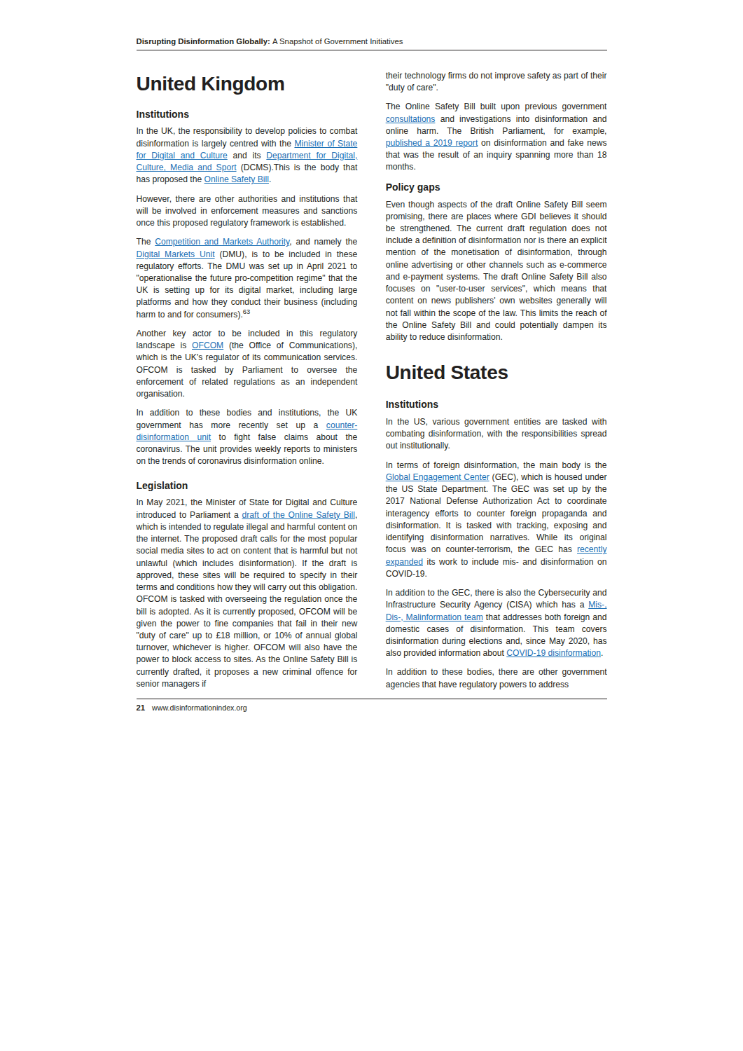Disrupting Disinformation Globally: A Snapshot of Government Initiatives
United Kingdom
Institutions
In the UK, the responsibility to develop policies to combat disinformation is largely centred with the Minister of State for Digital and Culture and its Department for Digital, Culture, Media and Sport (DCMS).This is the body that has proposed the Online Safety Bill.
However, there are other authorities and institutions that will be involved in enforcement measures and sanctions once this proposed regulatory framework is established.
The Competition and Markets Authority, and namely the Digital Markets Unit (DMU), is to be included in these regulatory efforts. The DMU was set up in April 2021 to "operationalise the future pro-competition regime" that the UK is setting up for its digital market, including large platforms and how they conduct their business (including harm to and for consumers).63
Another key actor to be included in this regulatory landscape is OFCOM (the Office of Communications), which is the UK's regulator of its communication services. OFCOM is tasked by Parliament to oversee the enforcement of related regulations as an independent organisation.
In addition to these bodies and institutions, the UK government has more recently set up a counter-disinformation unit to fight false claims about the coronavirus. The unit provides weekly reports to ministers on the trends of coronavirus disinformation online.
Legislation
In May 2021, the Minister of State for Digital and Culture introduced to Parliament a draft of the Online Safety Bill, which is intended to regulate illegal and harmful content on the internet. The proposed draft calls for the most popular social media sites to act on content that is harmful but not unlawful (which includes disinformation). If the draft is approved, these sites will be required to specify in their terms and conditions how they will carry out this obligation. OFCOM is tasked with overseeing the regulation once the bill is adopted. As it is currently proposed, OFCOM will be given the power to fine companies that fail in their new "duty of care" up to £18 million, or 10% of annual global turnover, whichever is higher. OFCOM will also have the power to block access to sites. As the Online Safety Bill is currently drafted, it proposes a new criminal offence for senior managers if
their technology firms do not improve safety as part of their "duty of care".
The Online Safety Bill built upon previous government consultations and investigations into disinformation and online harm. The British Parliament, for example, published a 2019 report on disinformation and fake news that was the result of an inquiry spanning more than 18 months.
Policy gaps
Even though aspects of the draft Online Safety Bill seem promising, there are places where GDI believes it should be strengthened. The current draft regulation does not include a definition of disinformation nor is there an explicit mention of the monetisation of disinformation, through online advertising or other channels such as e-commerce and e-payment systems. The draft Online Safety Bill also focuses on "user-to-user services", which means that content on news publishers' own websites generally will not fall within the scope of the law. This limits the reach of the Online Safety Bill and could potentially dampen its ability to reduce disinformation.
United States
Institutions
In the US, various government entities are tasked with combating disinformation, with the responsibilities spread out institutionally.
In terms of foreign disinformation, the main body is the Global Engagement Center (GEC), which is housed under the US State Department. The GEC was set up by the 2017 National Defense Authorization Act to coordinate interagency efforts to counter foreign propaganda and disinformation. It is tasked with tracking, exposing and identifying disinformation narratives. While its original focus was on counter-terrorism, the GEC has recently expanded its work to include mis- and disinformation on COVID-19.
In addition to the GEC, there is also the Cybersecurity and Infrastructure Security Agency (CISA) which has a Mis-, Dis-, Malinformation team that addresses both foreign and domestic cases of disinformation. This team covers disinformation during elections and, since May 2020, has also provided information about COVID-19 disinformation.
In addition to these bodies, there are other government agencies that have regulatory powers to address
21 www.disinformationindex.org